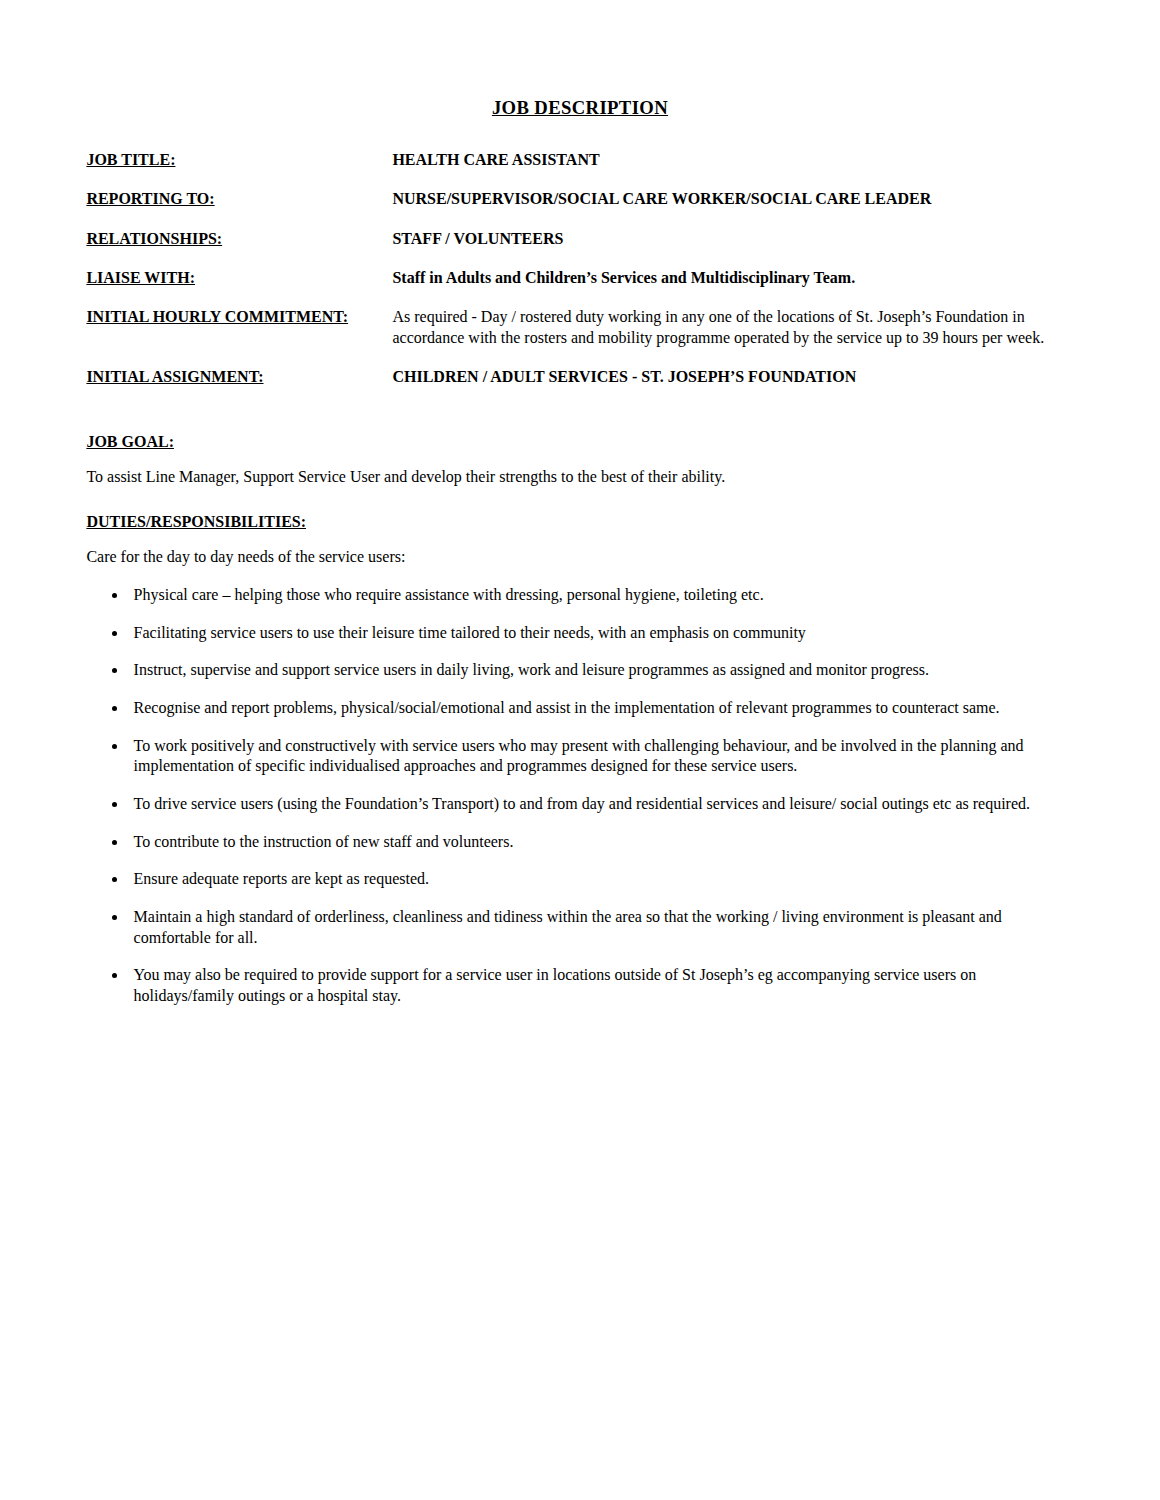JOB DESCRIPTION
| JOB TITLE: | HEALTH CARE ASSISTANT |
| REPORTING TO: | NURSE/SUPERVISOR/SOCIAL CARE WORKER/SOCIAL CARE LEADER |
| RELATIONSHIPS: | STAFF / VOLUNTEERS |
| LIAISE WITH: | Staff in Adults and Children’s Services and Multidisciplinary Team. |
| INITIAL HOURLY COMMITMENT: | As required - Day / rostered duty working in any one of the locations of St. Joseph’s Foundation in accordance with the rosters and mobility programme operated by the service up to 39 hours per week. |
| INITIAL ASSIGNMENT: | CHILDREN / ADULT SERVICES - ST. JOSEPH’S FOUNDATION |
JOB GOAL:
To assist Line Manager, Support Service User and develop their strengths to the best of their ability.
DUTIES/RESPONSIBILITIES:
Care for the day to day needs of the service users:
Physical care – helping those who require assistance with dressing, personal hygiene, toileting etc.
Facilitating service users to use their leisure time tailored to their needs, with an emphasis on community
Instruct, supervise and support service users in daily living, work and leisure programmes as assigned and monitor progress.
Recognise and report problems, physical/social/emotional and assist in the implementation of relevant programmes to counteract same.
To work positively and constructively with service users who may present with challenging behaviour, and be involved in the planning and implementation of specific individualised approaches and programmes designed for these service users.
To drive service users (using the Foundation’s Transport) to and from day and residential services and leisure/ social outings etc as required.
To contribute to the instruction of new staff and volunteers.
Ensure adequate reports are kept as requested.
Maintain a high standard of orderliness, cleanliness and tidiness within the area so that the working / living environment is pleasant and comfortable for all.
You may also be required to provide support for a service user in locations outside of St Joseph’s eg accompanying service users on holidays/family outings or a hospital stay.